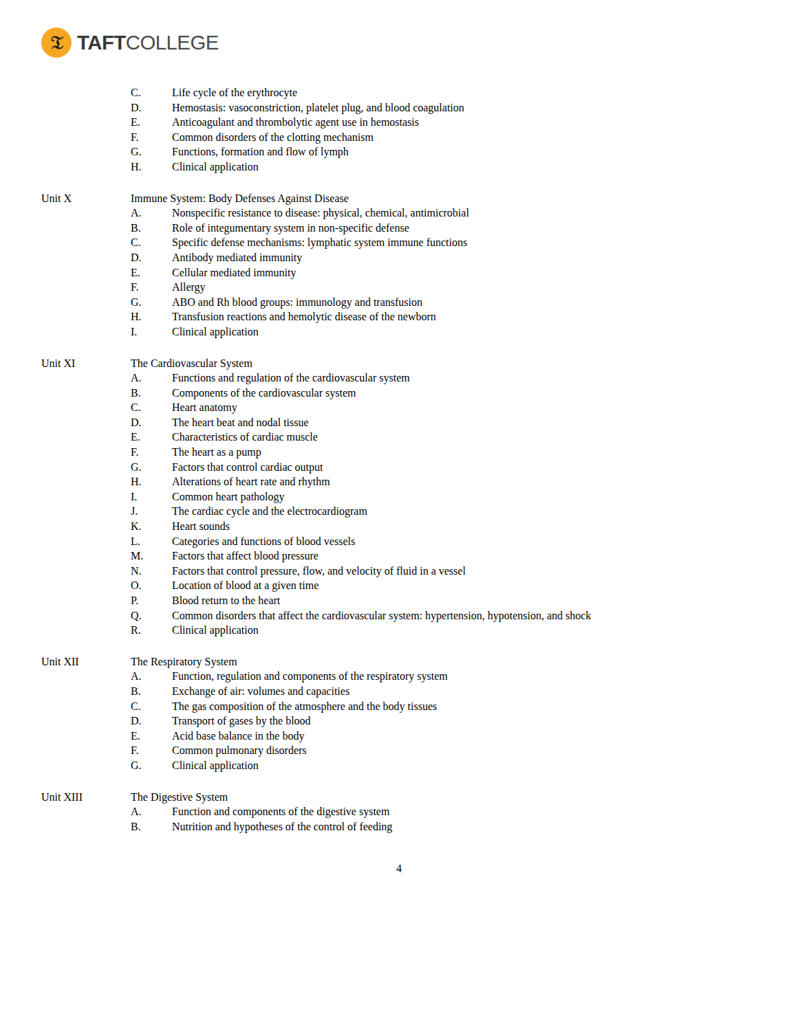𝔗
TAFTCOLLEGE
C. Life cycle of the erythrocyte
D. Hemostasis: vasoconstriction, platelet plug, and blood coagulation
E. Anticoagulant and thrombolytic agent use in hemostasis
F. Common disorders of the clotting mechanism
G. Functions, formation and flow of lymph
H. Clinical application
Unit X
Immune System: Body Defenses Against Disease
A. Nonspecific resistance to disease: physical, chemical, antimicrobial
B. Role of integumentary system in non-specific defense
C. Specific defense mechanisms: lymphatic system immune functions
D. Antibody mediated immunity
E. Cellular mediated immunity
F. Allergy
G. ABO and Rh blood groups: immunology and transfusion
H. Transfusion reactions and hemolytic disease of the newborn
I. Clinical application
Unit XI
The Cardiovascular System
A. Functions and regulation of the cardiovascular system
B. Components of the cardiovascular system
C. Heart anatomy
D. The heart beat and nodal tissue
E. Characteristics of cardiac muscle
F. The heart as a pump
G. Factors that control cardiac output
H. Alterations of heart rate and rhythm
I. Common heart pathology
J. The cardiac cycle and the electrocardiogram
K. Heart sounds
L. Categories and functions of blood vessels
M. Factors that affect blood pressure
N. Factors that control pressure, flow, and velocity of fluid in a vessel
O. Location of blood at a given time
P. Blood return to the heart
Q. Common disorders that affect the cardiovascular system: hypertension, hypotension, and shock
R. Clinical application
Unit XII
The Respiratory System
A. Function, regulation and components of the respiratory system
B. Exchange of air: volumes and capacities
C. The gas composition of the atmosphere and the body tissues
D. Transport of gases by the blood
E. Acid base balance in the body
F. Common pulmonary disorders
G. Clinical application
Unit XIII
The Digestive System
A. Function and components of the digestive system
B. Nutrition and hypotheses of the control of feeding
4